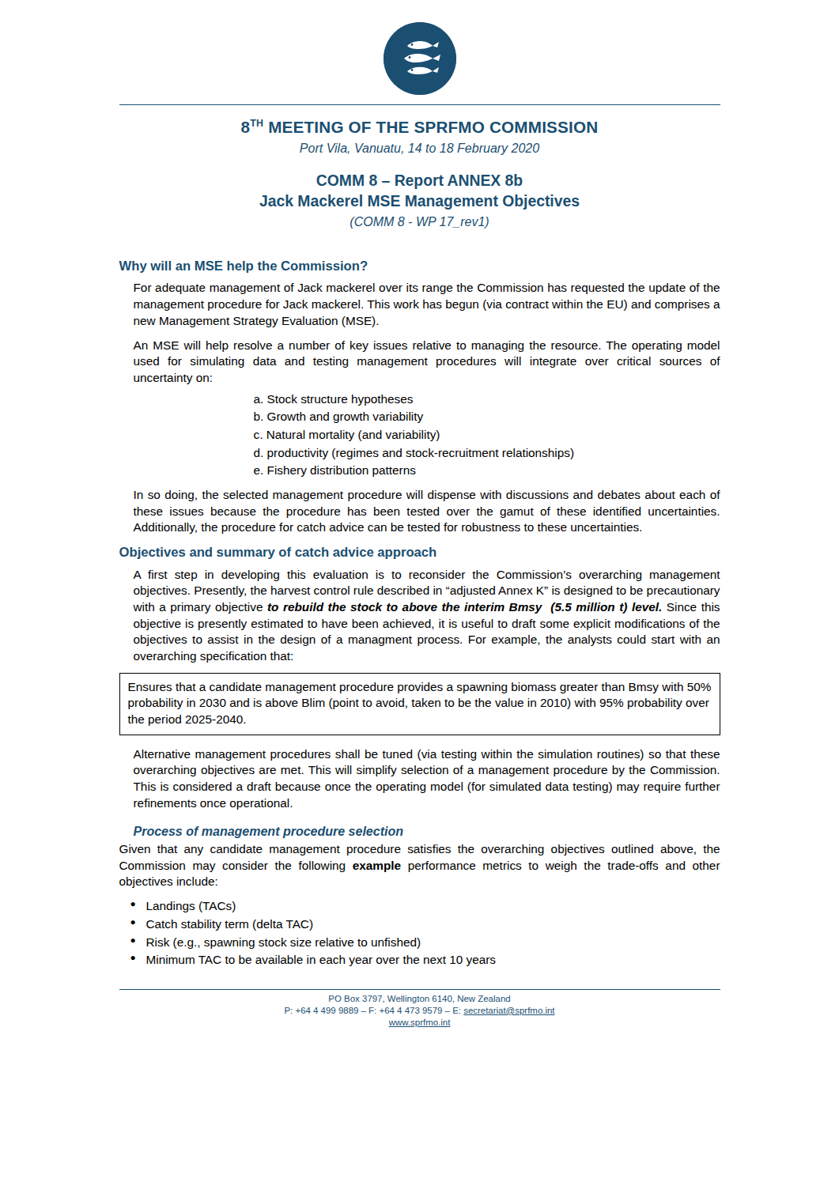8TH MEETING OF THE SPRFMO COMMISSION
Port Vila, Vanuatu, 14 to 18 February 2020
COMM 8 – Report ANNEX 8b Jack Mackerel MSE Management Objectives
(COMM 8 - WP 17_rev1)
Why will an MSE help the Commission?
For adequate management of Jack mackerel over its range the Commission has requested the update of the management procedure for Jack mackerel. This work has begun (via contract within the EU) and comprises a new Management Strategy Evaluation (MSE).
An MSE will help resolve a number of key issues relative to managing the resource. The operating model used for simulating data and testing management procedures will integrate over critical sources of uncertainty on:
Stock structure hypotheses
Growth and growth variability
Natural mortality (and variability)
productivity (regimes and stock-recruitment relationships)
Fishery distribution patterns
In so doing, the selected management procedure will dispense with discussions and debates about each of these issues because the procedure has been tested over the gamut of these identified uncertainties. Additionally, the procedure for catch advice can be tested for robustness to these uncertainties.
Objectives and summary of catch advice approach
A first step in developing this evaluation is to reconsider the Commission’s overarching management objectives. Presently, the harvest control rule described in “adjusted Annex K” is designed to be precautionary with a primary objective to rebuild the stock to above the interim Bmsy (5.5 million t) level. Since this objective is presently estimated to have been achieved, it is useful to draft some explicit modifications of the objectives to assist in the design of a managment process. For example, the analysts could start with an overarching specification that:
Ensures that a candidate management procedure provides a spawning biomass greater than Bmsy with 50% probability in 2030 and is above Blim (point to avoid, taken to be the value in 2010) with 95% probability over the period 2025-2040.
Alternative management procedures shall be tuned (via testing within the simulation routines) so that these overarching objectives are met. This will simplify selection of a management procedure by the Commission. This is considered a draft because once the operating model (for simulated data testing) may require further refinements once operational.
Process of management procedure selection
Given that any candidate management procedure satisfies the overarching objectives outlined above, the Commission may consider the following example performance metrics to weigh the trade-offs and other objectives include:
Landings (TACs)
Catch stability term (delta TAC)
Risk (e.g., spawning stock size relative to unfished)
Minimum TAC to be available in each year over the next 10 years
PO Box 3797, Wellington 6140, New Zealand
P: +64 4 499 9889 – F: +64 4 473 9579 – E: secretariat@sprfmo.int
www.sprfmo.int